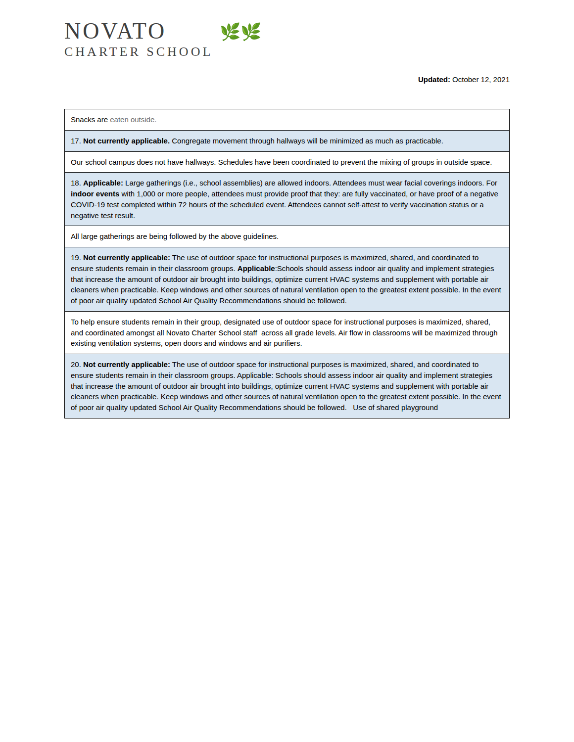NOVATO
CHARTER SCHOOL
🌿🌿
Updated: October 12, 2021
| Snacks are eaten outside. |
| 17. Not currently applicable. Congregate movement through hallways will be minimized as much as practicable. |
| Our school campus does not have hallways. Schedules have been coordinated to prevent the mixing of groups in outside space. |
| 18. Applicable: Large gatherings (i.e., school assemblies) are allowed indoors. Attendees must wear facial coverings indoors. For indoor events with 1,000 or more people, attendees must provide proof that they: are fully vaccinated, or have proof of a negative COVID-19 test completed within 72 hours of the scheduled event. Attendees cannot self-attest to verify vaccination status or a negative test result. |
| All large gatherings are being followed by the above guidelines. |
| 19. Not currently applicable: The use of outdoor space for instructional purposes is maximized, shared, and coordinated to ensure students remain in their classroom groups. Applicable :Schools should assess indoor air quality and implement strategies that increase the amount of outdoor air brought into buildings, optimize current HVAC systems and supplement with portable air cleaners when practicable. Keep windows and other sources of natural ventilation open to the greatest extent possible. In the event of poor air quality updated School Air Quality Recommendations should be followed. |
| To help ensure students remain in their group, designated use of outdoor space for instructional purposes is maximized, shared, and coordinated amongst all Novato Charter School staff across all grade levels. Air flow in classrooms will be maximized through existing ventilation systems, open doors and windows and air purifiers. |
| 20. Not currently applicable: The use of outdoor space for instructional purposes is maximized, shared, and coordinated to ensure students remain in their classroom groups. Applicable: Schools should assess indoor air quality and implement strategies that increase the amount of outdoor air brought into buildings, optimize current HVAC systems and supplement with portable air cleaners when practicable. Keep windows and other sources of natural ventilation open to the greatest extent possible. In the event of poor air quality updated School Air Quality Recommendations should be followed. Use of shared playground |